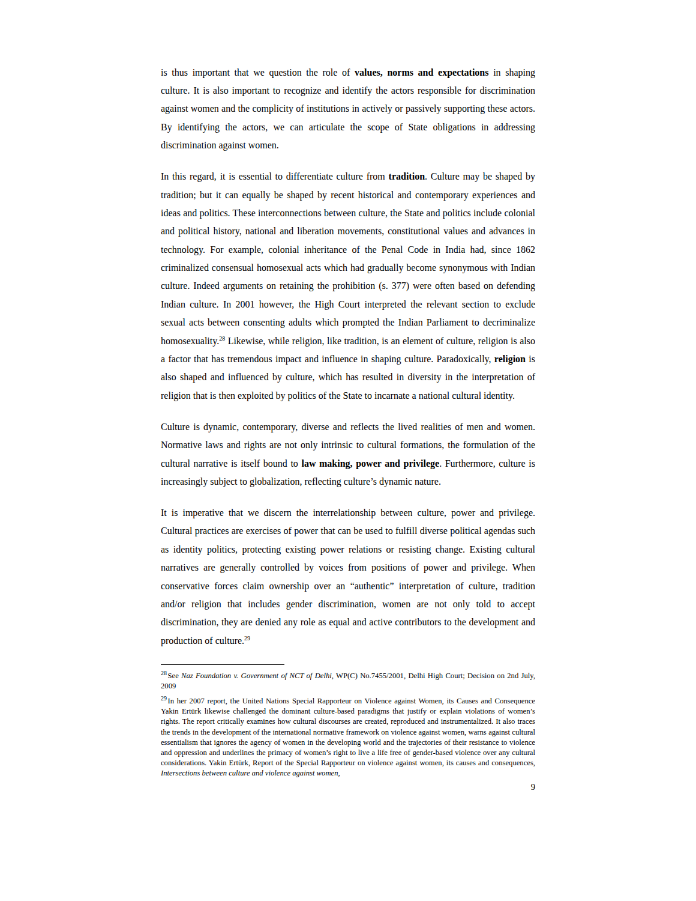is thus important that we question the role of values, norms and expectations in shaping culture. It is also important to recognize and identify the actors responsible for discrimination against women and the complicity of institutions in actively or passively supporting these actors. By identifying the actors, we can articulate the scope of State obligations in addressing discrimination against women.
In this regard, it is essential to differentiate culture from tradition. Culture may be shaped by tradition; but it can equally be shaped by recent historical and contemporary experiences and ideas and politics. These interconnections between culture, the State and politics include colonial and political history, national and liberation movements, constitutional values and advances in technology. For example, colonial inheritance of the Penal Code in India had, since 1862 criminalized consensual homosexual acts which had gradually become synonymous with Indian culture. Indeed arguments on retaining the prohibition (s. 377) were often based on defending Indian culture. In 2001 however, the High Court interpreted the relevant section to exclude sexual acts between consenting adults which prompted the Indian Parliament to decriminalize homosexuality.28 Likewise, while religion, like tradition, is an element of culture, religion is also a factor that has tremendous impact and influence in shaping culture. Paradoxically, religion is also shaped and influenced by culture, which has resulted in diversity in the interpretation of religion that is then exploited by politics of the State to incarnate a national cultural identity.
Culture is dynamic, contemporary, diverse and reflects the lived realities of men and women. Normative laws and rights are not only intrinsic to cultural formations, the formulation of the cultural narrative is itself bound to law making, power and privilege. Furthermore, culture is increasingly subject to globalization, reflecting culture’s dynamic nature.
It is imperative that we discern the interrelationship between culture, power and privilege. Cultural practices are exercises of power that can be used to fulfill diverse political agendas such as identity politics, protecting existing power relations or resisting change. Existing cultural narratives are generally controlled by voices from positions of power and privilege. When conservative forces claim ownership over an “authentic” interpretation of culture, tradition and/or religion that includes gender discrimination, women are not only told to accept discrimination, they are denied any role as equal and active contributors to the development and production of culture.29
28 See Naz Foundation v. Government of NCT of Delhi, WP(C) No.7455/2001, Delhi High Court; Decision on 2nd July, 2009
29 In her 2007 report, the United Nations Special Rapporteur on Violence against Women, its Causes and Consequence Yakin Ertürk likewise challenged the dominant culture-based paradigms that justify or explain violations of women’s rights. The report critically examines how cultural discourses are created, reproduced and instrumentalized. It also traces the trends in the development of the international normative framework on violence against women, warns against cultural essentialism that ignores the agency of women in the developing world and the trajectories of their resistance to violence and oppression and underlines the primacy of women’s right to live a life free of gender-based violence over any cultural considerations. Yakin Ertürk, Report of the Special Rapporteur on violence against women, its causes and consequences, Intersections between culture and violence against women,
9